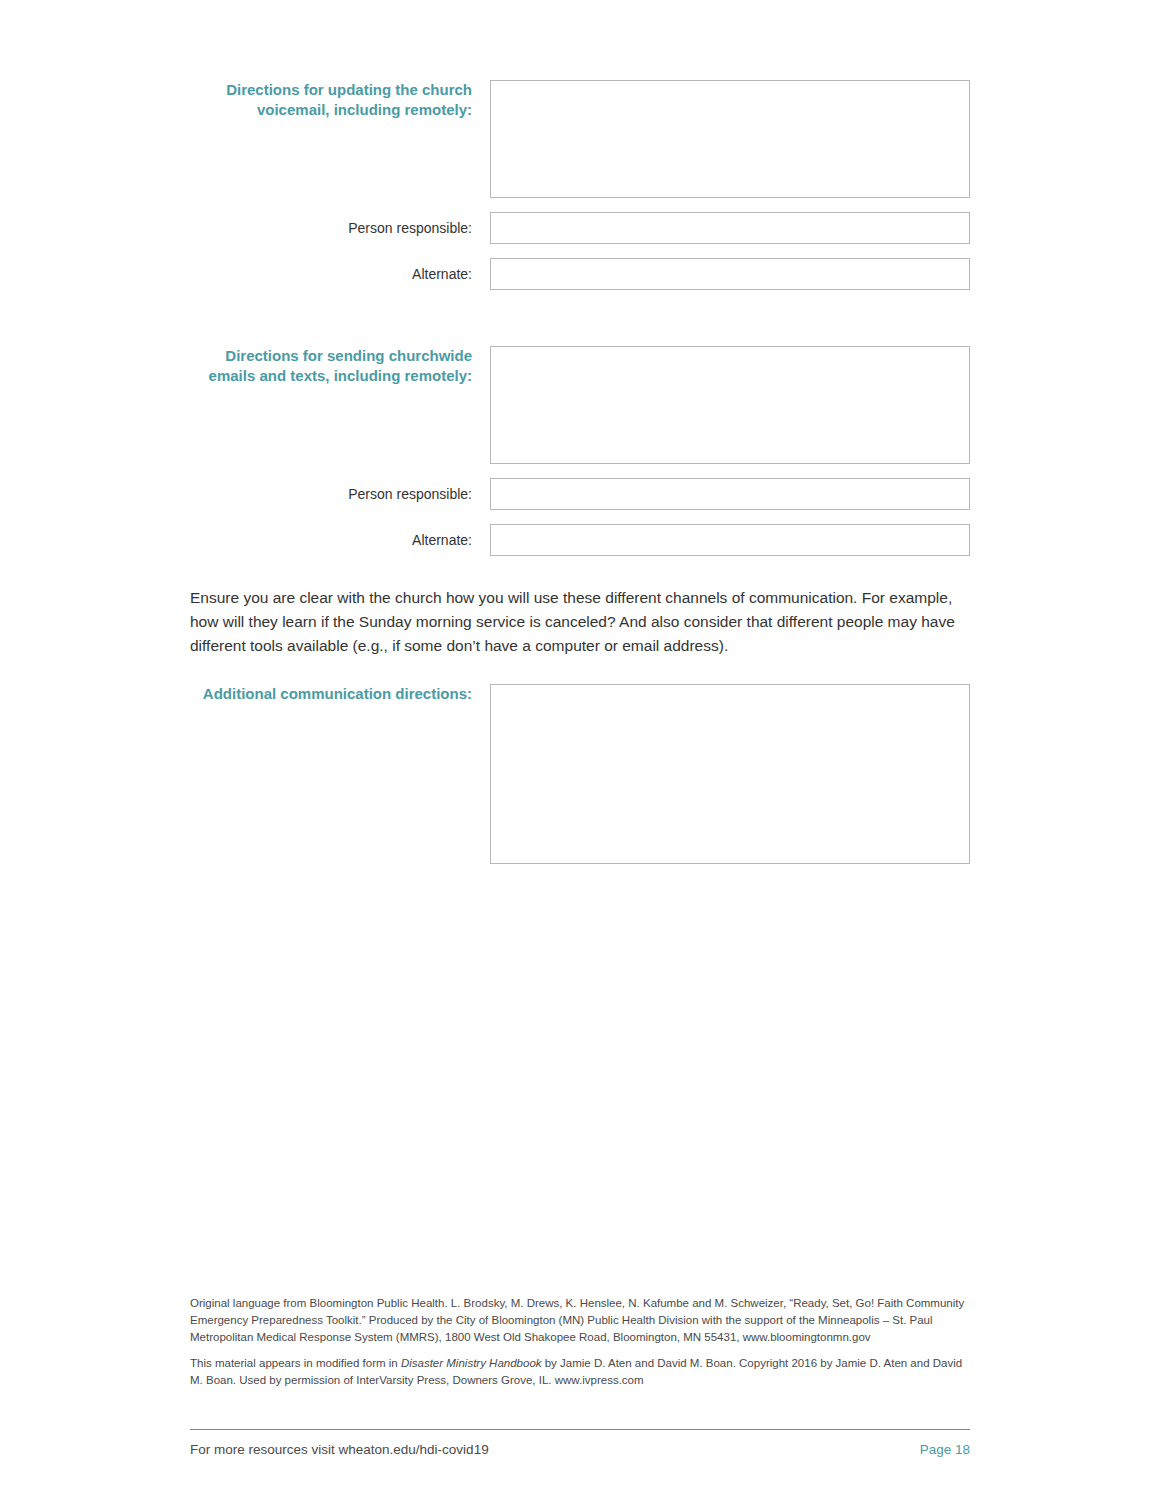Directions for updating the church voicemail, including remotely:
Person responsible:
Alternate:
Directions for sending churchwide emails and texts, including remotely:
Person responsible:
Alternate:
Ensure you are clear with the church how you will use these different channels of communication. For example, how will they learn if the Sunday morning service is canceled? And also consider that different people may have different tools available (e.g., if some don’t have a computer or email address).
Additional communication directions:
Original language from Bloomington Public Health. L. Brodsky, M. Drews, K. Henslee, N. Kafumbe and M. Schweizer, “Ready, Set, Go! Faith Community Emergency Preparedness Toolkit.” Produced by the City of Bloomington (MN) Public Health Division with the support of the Minneapolis – St. Paul Metropolitan Medical Response System (MMRS), 1800 West Old Shakopee Road, Bloomington, MN 55431, www.bloomingtonmn.gov
This material appears in modified form in Disaster Ministry Handbook by Jamie D. Aten and David M. Boan. Copyright 2016 by Jamie D. Aten and David M. Boan. Used by permission of InterVarsity Press, Downers Grove, IL. www.ivpress.com
For more resources visit wheaton.edu/hdi-covid19
Page 18